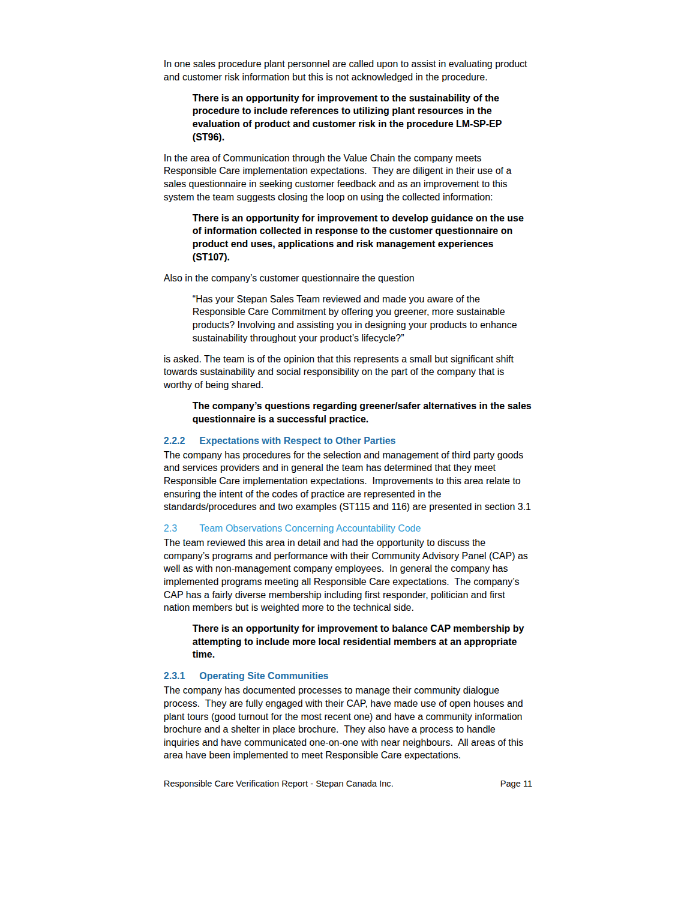In one sales procedure plant personnel are called upon to assist in evaluating product and customer risk information but this is not acknowledged in the procedure.
There is an opportunity for improvement to the sustainability of the procedure to include references to utilizing plant resources in the evaluation of product and customer risk in the procedure LM-SP-EP (ST96).
In the area of Communication through the Value Chain the company meets Responsible Care implementation expectations. They are diligent in their use of a sales questionnaire in seeking customer feedback and as an improvement to this system the team suggests closing the loop on using the collected information:
There is an opportunity for improvement to develop guidance on the use of information collected in response to the customer questionnaire on product end uses, applications and risk management experiences (ST107).
Also in the company’s customer questionnaire the question
“Has your Stepan Sales Team reviewed and made you aware of the Responsible Care Commitment by offering you greener, more sustainable products? Involving and assisting you in designing your products to enhance sustainability throughout your product’s lifecycle?”
is asked. The team is of the opinion that this represents a small but significant shift towards sustainability and social responsibility on the part of the company that is worthy of being shared.
The company’s questions regarding greener/safer alternatives in the sales questionnaire is a successful practice.
2.2.2 Expectations with Respect to Other Parties
The company has procedures for the selection and management of third party goods and services providers and in general the team has determined that they meet Responsible Care implementation expectations. Improvements to this area relate to ensuring the intent of the codes of practice are represented in the standards/procedures and two examples (ST115 and 116) are presented in section 3.1
2.3 Team Observations Concerning Accountability Code
The team reviewed this area in detail and had the opportunity to discuss the company’s programs and performance with their Community Advisory Panel (CAP) as well as with non-management company employees. In general the company has implemented programs meeting all Responsible Care expectations. The company’s CAP has a fairly diverse membership including first responder, politician and first nation members but is weighted more to the technical side.
There is an opportunity for improvement to balance CAP membership by attempting to include more local residential members at an appropriate time.
2.3.1 Operating Site Communities
The company has documented processes to manage their community dialogue process. They are fully engaged with their CAP, have made use of open houses and plant tours (good turnout for the most recent one) and have a community information brochure and a shelter in place brochure. They also have a process to handle inquiries and have communicated one-on-one with near neighbours. All areas of this area have been implemented to meet Responsible Care expectations.
Responsible Care Verification Report - Stepan Canada Inc. Page 11